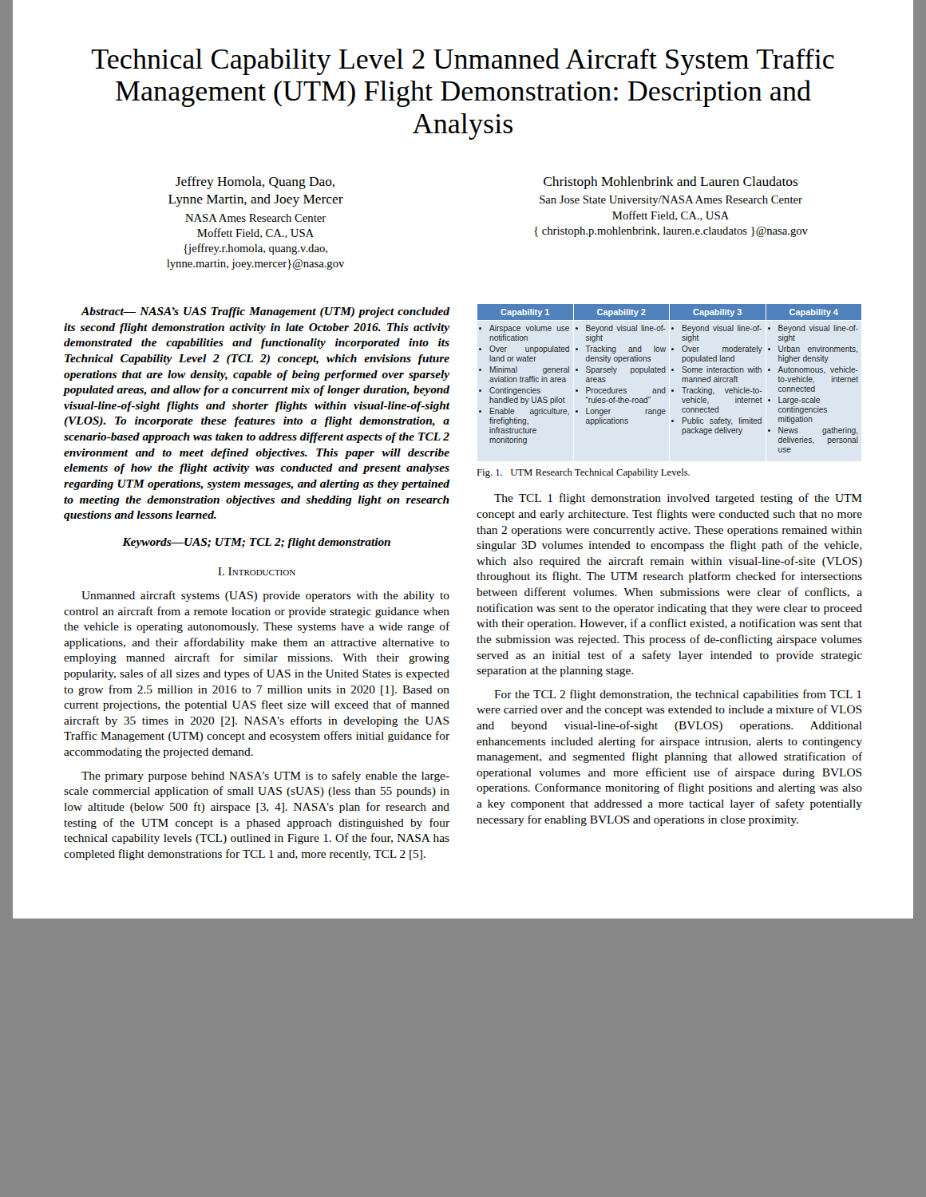Technical Capability Level 2 Unmanned Aircraft System Traffic Management (UTM) Flight Demonstration: Description and Analysis
Jeffrey Homola, Quang Dao,
Lynne Martin, and Joey Mercer
NASA Ames Research Center
Moffett Field, CA., USA
{jeffrey.r.homola, quang.v.dao,
lynne.martin, joey.mercer}@nasa.gov
Christoph Mohlenbrink and Lauren Claudatos
San Jose State University/NASA Ames Research Center
Moffett Field, CA., USA
{ christoph.p.mohlenbrink, lauren.e.claudatos }@nasa.gov
Abstract— NASA’s UAS Traffic Management (UTM) project concluded its second flight demonstration activity in late October 2016. This activity demonstrated the capabilities and functionality incorporated into its Technical Capability Level 2 (TCL 2) concept, which envisions future operations that are low density, capable of being performed over sparsely populated areas, and allow for a concurrent mix of longer duration, beyond visual-line-of-sight flights and shorter flights within visual-line-of-sight (VLOS). To incorporate these features into a flight demonstration, a scenario-based approach was taken to address different aspects of the TCL 2 environment and to meet defined objectives. This paper will describe elements of how the flight activity was conducted and present analyses regarding UTM operations, system messages, and alerting as they pertained to meeting the demonstration objectives and shedding light on research questions and lessons learned.
Keywords—UAS; UTM; TCL 2; flight demonstration
I. Introduction
Unmanned aircraft systems (UAS) provide operators with the ability to control an aircraft from a remote location or provide strategic guidance when the vehicle is operating autonomously. These systems have a wide range of applications, and their affordability make them an attractive alternative to employing manned aircraft for similar missions. With their growing popularity, sales of all sizes and types of UAS in the United States is expected to grow from 2.5 million in 2016 to 7 million units in 2020 [1]. Based on current projections, the potential UAS fleet size will exceed that of manned aircraft by 35 times in 2020 [2]. NASA's efforts in developing the UAS Traffic Management (UTM) concept and ecosystem offers initial guidance for accommodating the projected demand.
The primary purpose behind NASA's UTM is to safely enable the large-scale commercial application of small UAS (sUAS) (less than 55 pounds) in low altitude (below 500 ft) airspace [3, 4]. NASA's plan for research and testing of the UTM concept is a phased approach distinguished by four technical capability levels (TCL) outlined in Figure 1. Of the four, NASA has completed flight demonstrations for TCL 1 and, more recently, TCL 2 [5].
| Capability 1 | Capability 2 | Capability 3 | Capability 4 |
| --- | --- | --- | --- |
| Airspace volume use notification Over unpopulated land or water Minimal general aviation traffic in area Contingencies handled by UAS pilot Enable agriculture, firefighting, infrastructure monitoring | Beyond visual line-of-sight Tracking and low density operations Sparsely populated areas Procedures and “rules-of-the-road” Longer range applications | Beyond visual line-of-sight Over moderately populated land Some interaction with manned aircraft Tracking, vehicle-to-vehicle, internet connected Public safety, limited package delivery | Beyond visual line-of-sight Urban environments, higher density Autonomous, vehicle-to-vehicle, internet connected Large-scale contingencies mitigation News gathering, deliveries, personal use |
Fig. 1. UTM Research Technical Capability Levels.
The TCL 1 flight demonstration involved targeted testing of the UTM concept and early architecture. Test flights were conducted such that no more than 2 operations were concurrently active. These operations remained within singular 3D volumes intended to encompass the flight path of the vehicle, which also required the aircraft remain within visual-line-of-site (VLOS) throughout its flight. The UTM research platform checked for intersections between different volumes. When submissions were clear of conflicts, a notification was sent to the operator indicating that they were clear to proceed with their operation. However, if a conflict existed, a notification was sent that the submission was rejected. This process of de-conflicting airspace volumes served as an initial test of a safety layer intended to provide strategic separation at the planning stage.
For the TCL 2 flight demonstration, the technical capabilities from TCL 1 were carried over and the concept was extended to include a mixture of VLOS and beyond visual-line-of-sight (BVLOS) operations. Additional enhancements included alerting for airspace intrusion, alerts to contingency management, and segmented flight planning that allowed stratification of operational volumes and more efficient use of airspace during BVLOS operations. Conformance monitoring of flight positions and alerting was also a key component that addressed a more tactical layer of safety potentially necessary for enabling BVLOS and operations in close proximity.